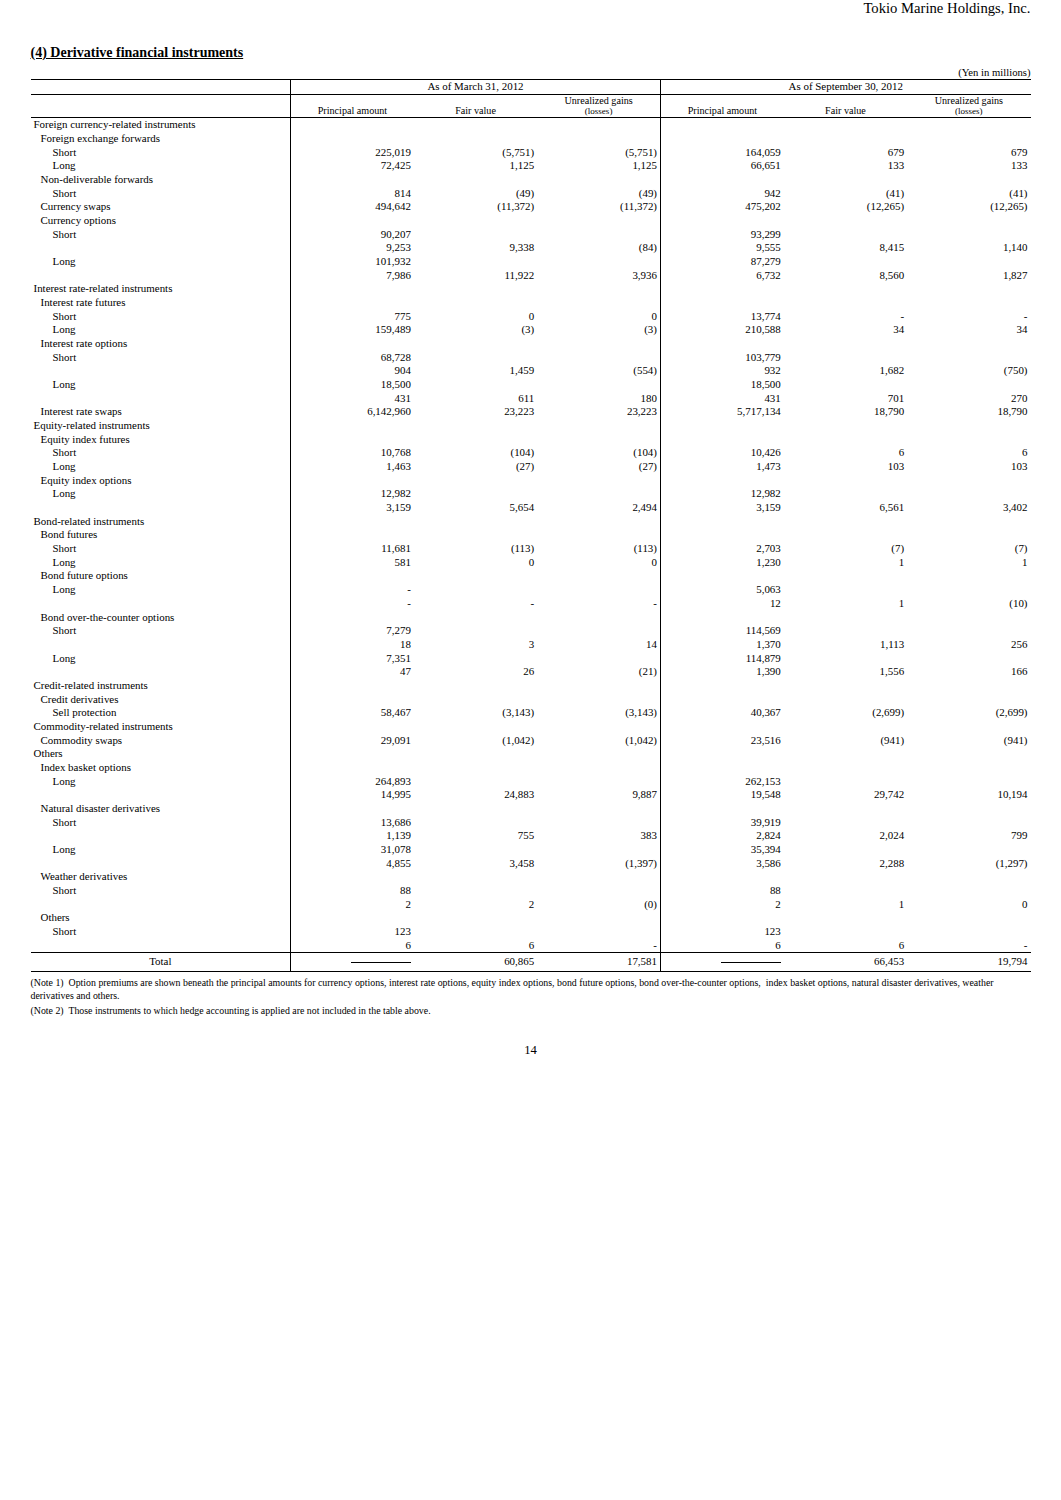Tokio Marine Holdings, Inc.
(4) Derivative financial instruments
(Yen in millions)
| | As of March 31, 2012 | As of September 30, 2012 |
| --- | --- | --- |
| | Principal amount | Fair value | Unrealized gains (losses) | Principal amount | Fair value | Unrealized gains (losses) |
| Foreign currency-related instruments | | | | | | |
| Foreign exchange forwards | | | | | | |
| Short | 225,019 | (5,751) | (5,751) | 164,059 | 679 | 679 |
| Long | 72,425 | 1,125 | 1,125 | 66,651 | 133 | 133 |
| Non-deliverable forwards | | | | | | |
| Short | 814 | (49) | (49) | 942 | (41) | (41) |
| Currency swaps | 494,642 | (11,372) | (11,372) | 475,202 | (12,265) | (12,265) |
| Currency options | | | | | | |
| Short | 90,207 | | | 93,299 | | |
| | 9,253 | 9,338 | (84) | 9,555 | 8,415 | 1,140 |
| Long | 101,932 | | | 87,279 | | |
| | 7,986 | 11,922 | 3,936 | 6,732 | 8,560 | 1,827 |
| Interest rate-related instruments | | | | | | |
| Interest rate futures | | | | | | |
| Short | 775 | 0 | 0 | 13,774 | - | - |
| Long | 159,489 | (3) | (3) | 210,588 | 34 | 34 |
| Interest rate options | | | | | | |
| Short | 68,728 | | | 103,779 | | |
| | 904 | 1,459 | (554) | 932 | 1,682 | (750) |
| Long | 18,500 | | | 18,500 | | |
| | 431 | 611 | 180 | 431 | 701 | 270 |
| Interest rate swaps | 6,142,960 | 23,223 | 23,223 | 5,717,134 | 18,790 | 18,790 |
| Equity-related instruments | | | | | | |
| Equity index futures | | | | | | |
| Short | 10,768 | (104) | (104) | 10,426 | 6 | 6 |
| Long | 1,463 | (27) | (27) | 1,473 | 103 | 103 |
| Equity index options | | | | | | |
| Long | 12,982 | | | 12,982 | | |
| | 3,159 | 5,654 | 2,494 | 3,159 | 6,561 | 3,402 |
| Bond-related instruments | | | | | | |
| Bond futures | | | | | | |
| Short | 11,681 | (113) | (113) | 2,703 | (7) | (7) |
| Long | 581 | 0 | 0 | 1,230 | 1 | 1 |
| Bond future options | | | | | | |
| Long | - | | | 5,063 | | |
| | - | - | - | 12 | 1 | (10) |
| Bond over-the-counter options | | | | | | |
| Short | 7,279 | | | 114,569 | | |
| | 18 | 3 | 14 | 1,370 | 1,113 | 256 |
| Long | 7,351 | | | 114,879 | | |
| | 47 | 26 | (21) | 1,390 | 1,556 | 166 |
| Credit-related instruments | | | | | | |
| Credit derivatives | | | | | | |
| Sell protection | 58,467 | (3,143) | (3,143) | 40,367 | (2,699) | (2,699) |
| Commodity-related instruments | | | | | | |
| Commodity swaps | 29,091 | (1,042) | (1,042) | 23,516 | (941) | (941) |
| Others | | | | | | |
| Index basket options | | | | | | |
| Long | 264,893 | | | 262,153 | | |
| | 14,995 | 24,883 | 9,887 | 19,548 | 29,742 | 10,194 |
| Natural disaster derivatives | | | | | | |
| Short | 13,686 | | | 39,919 | | |
| | 1,139 | 755 | 383 | 2,824 | 2,024 | 799 |
| Long | 31,078 | | | 35,394 | | |
| | 4,855 | 3,458 | (1,397) | 3,586 | 2,288 | (1,297) |
| Weather derivatives | | | | | | |
| Short | 88 | | | 88 | | |
| | 2 | 2 | (0) | 2 | 1 | 0 |
| Others | | | | | | |
| Short | 123 | | | 123 | | |
| | 6 | 6 | - | 6 | 6 | - |
| Total | | 60,865 | 17,581 | | 66,453 | 19,794 |
(Note 1) Option premiums are shown beneath the principal amounts for currency options, interest rate options, equity index options, bond future options, bond over-the-counter options, index basket options, natural disaster derivatives, weather derivatives and others.
(Note 2) Those instruments to which hedge accounting is applied are not included in the table above.
14